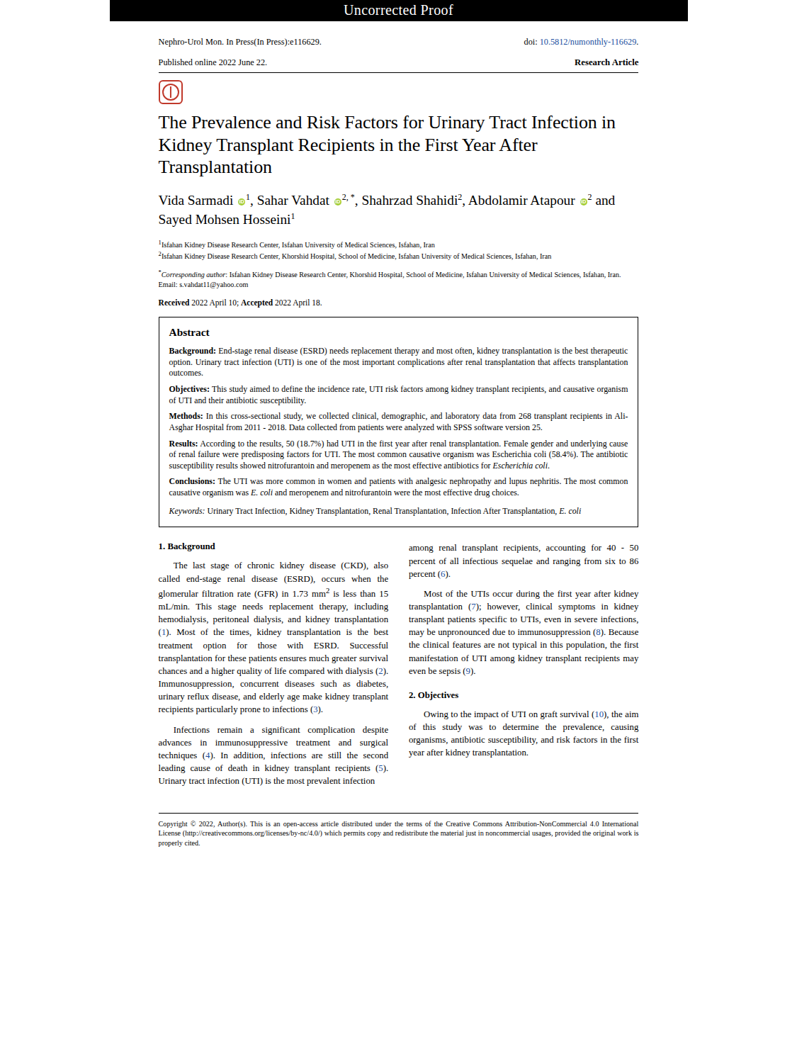Uncorrected Proof
Nephro-Urol Mon. In Press(In Press):e116629.
doi: 10.5812/numonthly-116629.
Published online 2022 June 22.
Research Article
The Prevalence and Risk Factors for Urinary Tract Infection in Kidney Transplant Recipients in the First Year After Transplantation
Vida Sarmadi 1, Sahar Vahdat 2, *, Shahrzad Shahidi2, Abdolamir Atapour 2 and Sayed Mohsen Hosseini1
1Isfahan Kidney Disease Research Center, Isfahan University of Medical Sciences, Isfahan, Iran
2Isfahan Kidney Disease Research Center, Khorshid Hospital, School of Medicine, Isfahan University of Medical Sciences, Isfahan, Iran
*Corresponding author: Isfahan Kidney Disease Research Center, Khorshid Hospital, School of Medicine, Isfahan University of Medical Sciences, Isfahan, Iran. Email: s.vahdat11@yahoo.com
Received 2022 April 10; Accepted 2022 April 18.
Abstract
Background: End-stage renal disease (ESRD) needs replacement therapy and most often, kidney transplantation is the best therapeutic option. Urinary tract infection (UTI) is one of the most important complications after renal transplantation that affects transplantation outcomes.
Objectives: This study aimed to define the incidence rate, UTI risk factors among kidney transplant recipients, and causative organism of UTI and their antibiotic susceptibility.
Methods: In this cross-sectional study, we collected clinical, demographic, and laboratory data from 268 transplant recipients in Ali-Asghar Hospital from 2011 - 2018. Data collected from patients were analyzed with SPSS software version 25.
Results: According to the results, 50 (18.7%) had UTI in the first year after renal transplantation. Female gender and underlying cause of renal failure were predisposing factors for UTI. The most common causative organism was Escherichia coli (58.4%). The antibiotic susceptibility results showed nitrofurantoin and meropenem as the most effective antibiotics for Escherichia coli.
Conclusions: The UTI was more common in women and patients with analgesic nephropathy and lupus nephritis. The most common causative organism was E. coli and meropenem and nitrofurantoin were the most effective drug choices.
Keywords: Urinary Tract Infection, Kidney Transplantation, Renal Transplantation, Infection After Transplantation, E. coli
1. Background
The last stage of chronic kidney disease (CKD), also called end-stage renal disease (ESRD), occurs when the glomerular filtration rate (GFR) in 1.73 mm2 is less than 15 mL/min. This stage needs replacement therapy, including hemodialysis, peritoneal dialysis, and kidney transplantation (1). Most of the times, kidney transplantation is the best treatment option for those with ESRD. Successful transplantation for these patients ensures much greater survival chances and a higher quality of life compared with dialysis (2). Immunosuppression, concurrent diseases such as diabetes, urinary reflux disease, and elderly age make kidney transplant recipients particularly prone to infections (3).
Infections remain a significant complication despite advances in immunosuppressive treatment and surgical techniques (4). In addition, infections are still the second leading cause of death in kidney transplant recipients (5). Urinary tract infection (UTI) is the most prevalent infection
among renal transplant recipients, accounting for 40 - 50 percent of all infectious sequelae and ranging from six to 86 percent (6).
Most of the UTIs occur during the first year after kidney transplantation (7); however, clinical symptoms in kidney transplant patients specific to UTIs, even in severe infections, may be unpronounced due to immunosuppression (8). Because the clinical features are not typical in this population, the first manifestation of UTI among kidney transplant recipients may even be sepsis (9).
2. Objectives
Owing to the impact of UTI on graft survival (10), the aim of this study was to determine the prevalence, causing organisms, antibiotic susceptibility, and risk factors in the first year after kidney transplantation.
Copyright © 2022, Author(s). This is an open-access article distributed under the terms of the Creative Commons Attribution-NonCommercial 4.0 International License (http://creativecommons.org/licenses/by-nc/4.0/) which permits copy and redistribute the material just in noncommercial usages, provided the original work is properly cited.